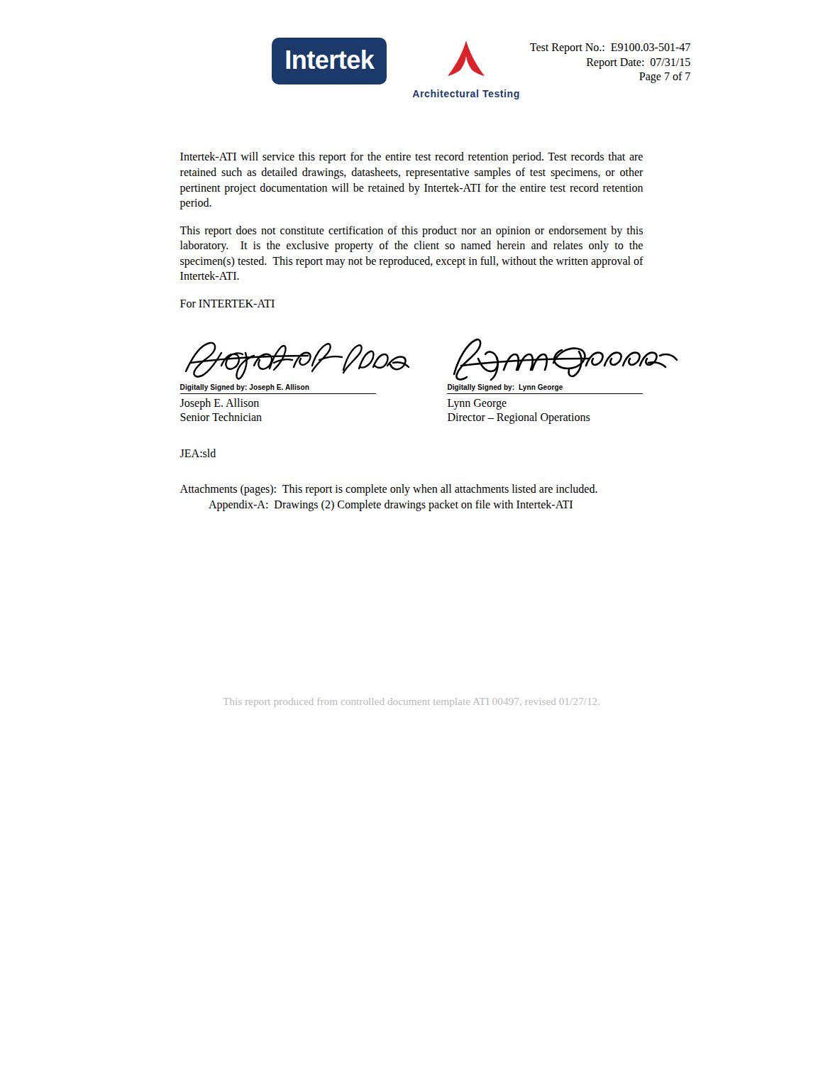Intertek
Architectural Testing mark
Architectural Testing
Test Report No.: E9100.03-501-47
Report Date: 07/31/15
Page 7 of 7
Intertek-ATI will service this report for the entire test record retention period. Test records that are retained such as detailed drawings, datasheets, representative samples of test specimens, or other pertinent project documentation will be retained by Intertek-ATI for the entire test record retention period.
This report does not constitute certification of this product nor an opinion or endorsement by this laboratory. It is the exclusive property of the client so named herein and relates only to the specimen(s) tested. This report may not be reproduced, except in full, without the written approval of Intertek-ATI.
For INTERTEK-ATI
Joseph E. Allison signature
Digitally Signed by: Joseph E. Allison
Joseph E. Allison
Senior Technician
Lynn George signature
Digitally Signed by: Lynn George
Lynn George
Director – Regional Operations
JEA:sld
Attachments (pages): This report is complete only when all attachments listed are included. Appendix-A: Drawings (2) Complete drawings packet on file with Intertek-ATI
This report produced from controlled document template ATI 00497, revised 01/27/12.